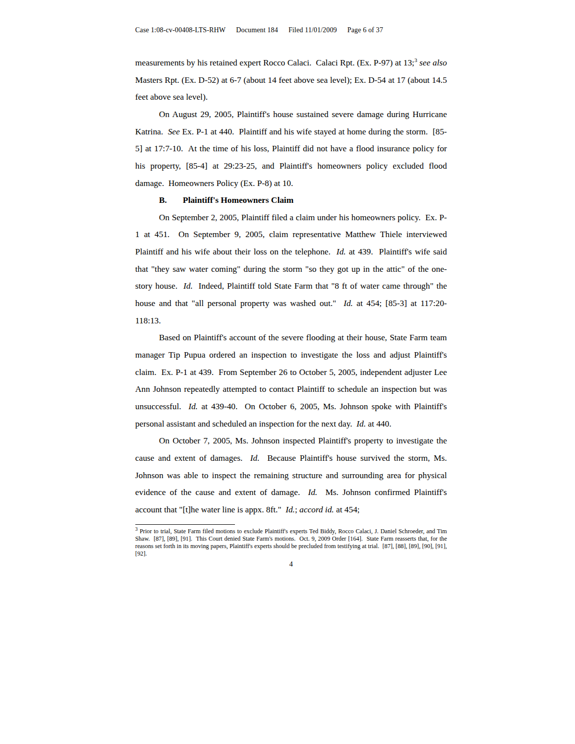Case 1:08-cv-00408-LTS-RHW Document 184 Filed 11/01/2009 Page 6 of 37
measurements by his retained expert Rocco Calaci. Calaci Rpt. (Ex. P-97) at 13;3 see also Masters Rpt. (Ex. D-52) at 6-7 (about 14 feet above sea level); Ex. D-54 at 17 (about 14.5 feet above sea level).
On August 29, 2005, Plaintiff's house sustained severe damage during Hurricane Katrina. See Ex. P-1 at 440. Plaintiff and his wife stayed at home during the storm. [85-5] at 17:7-10. At the time of his loss, Plaintiff did not have a flood insurance policy for his property, [85-4] at 29:23-25, and Plaintiff's homeowners policy excluded flood damage. Homeowners Policy (Ex. P-8) at 10.
B. Plaintiff's Homeowners Claim
On September 2, 2005, Plaintiff filed a claim under his homeowners policy. Ex. P-1 at 451. On September 9, 2005, claim representative Matthew Thiele interviewed Plaintiff and his wife about their loss on the telephone. Id. at 439. Plaintiff's wife said that "they saw water coming" during the storm "so they got up in the attic" of the one-story house. Id. Indeed, Plaintiff told State Farm that "8 ft of water came through" the house and that "all personal property was washed out." Id. at 454; [85-3] at 117:20-118:13.
Based on Plaintiff's account of the severe flooding at their house, State Farm team manager Tip Pupua ordered an inspection to investigate the loss and adjust Plaintiff's claim. Ex. P-1 at 439. From September 26 to October 5, 2005, independent adjuster Lee Ann Johnson repeatedly attempted to contact Plaintiff to schedule an inspection but was unsuccessful. Id. at 439-40. On October 6, 2005, Ms. Johnson spoke with Plaintiff's personal assistant and scheduled an inspection for the next day. Id. at 440.
On October 7, 2005, Ms. Johnson inspected Plaintiff's property to investigate the cause and extent of damages. Id. Because Plaintiff's house survived the storm, Ms. Johnson was able to inspect the remaining structure and surrounding area for physical evidence of the cause and extent of damage. Id. Ms. Johnson confirmed Plaintiff's account that "[t]he water line is appx. 8ft." Id.; accord id. at 454;
3 Prior to trial, State Farm filed motions to exclude Plaintiff's experts Ted Biddy, Rocco Calaci, J. Daniel Schroeder, and Tim Shaw. [87], [89], [91]. This Court denied State Farm's motions. Oct. 9, 2009 Order [164]. State Farm reasserts that, for the reasons set forth in its moving papers, Plaintiff's experts should be precluded from testifying at trial. [87], [88], [89], [90], [91], [92].
4